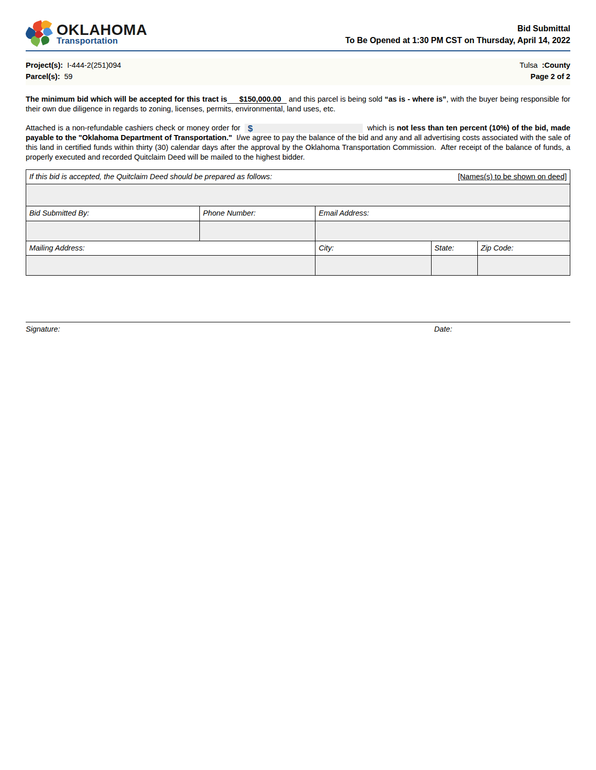OKLAHOMA Transportation
Bid Submittal
To Be Opened at 1:30 PM CST on Thursday, April 14, 2022
Project(s): I-444-2(251)094
Parcel(s): 59
Tulsa :County
Page 2 of 2
The minimum bid which will be accepted for this tract is $150,000.00 and this parcel is being sold “as is - where is”, with the buyer being responsible for their own due diligence in regards to zoning, licenses, permits, environmental, land uses, etc.
Attached is a non-refundable cashiers check or money order for $ which is not less than ten percent (10%) of the bid, made payable to the "Oklahoma Department of Transportation." I/we agree to pay the balance of the bid and any and all advertising costs associated with the sale of this land in certified funds within thirty (30) calendar days after the approval by the Oklahoma Transportation Commission. After receipt of the balance of funds, a properly executed and recorded Quitclaim Deed will be mailed to the highest bidder.
| If this bid is accepted, the Quitclaim Deed should be prepared as follows: [Names(s) to be shown on deed] |
| Bid Submitted By: | Phone Number: | Email Address: |
| Mailing Address: | City: | State: | Zip Code: |
Signature: Date: